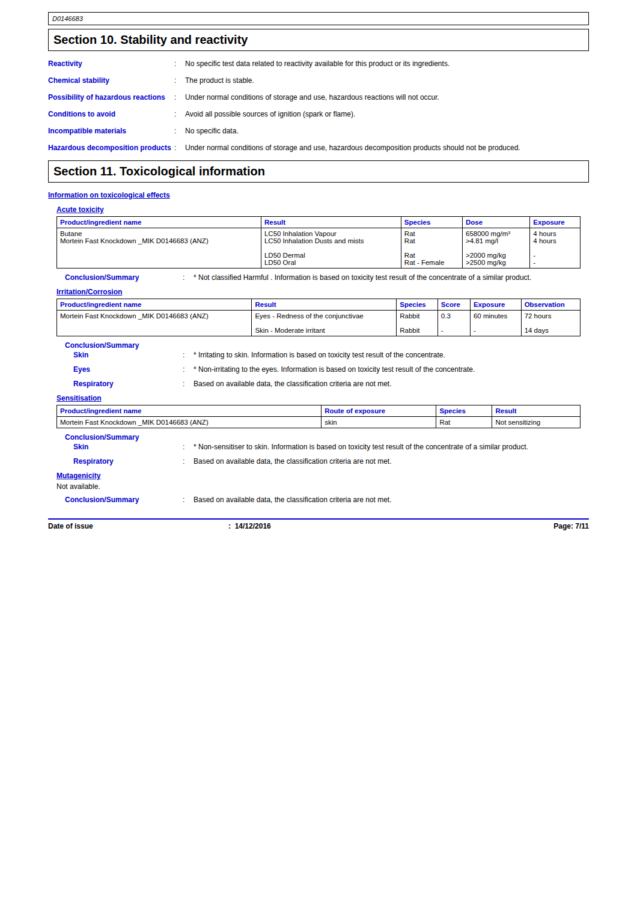D0146683
Section 10. Stability and reactivity
Reactivity
:
No specific test data related to reactivity available for this product or its ingredients.
Chemical stability
:
The product is stable.
Possibility of hazardous reactions
:
Under normal conditions of storage and use, hazardous reactions will not occur.
Conditions to avoid
:
Avoid all possible sources of ignition (spark or flame).
Incompatible materials
:
No specific data.
Hazardous decomposition products
:
Under normal conditions of storage and use, hazardous decomposition products should not be produced.
Section 11. Toxicological information
Information on toxicological effects Acute toxicity
| Product/ingredient name | Result | Species | Dose | Exposure |
| --- | --- | --- | --- | --- |
| Butane Mortein Fast Knockdown _MIK D0146683 (ANZ) | LC50 Inhalation Vapour LC50 Inhalation Dusts and mists LD50 Dermal LD50 Oral | Rat Rat Rat Rat - Female | 658000 mg/m³ >4.81 mg/l >2000 mg/kg >2500 mg/kg | 4 hours 4 hours - - |
Conclusion/Summary
:
* Not classified Harmful . Information is based on toxicity test result of the concentrate of a similar product.
Irritation/Corrosion
| Product/ingredient name | Result | Species | Score | Exposure | Observation |
| --- | --- | --- | --- | --- | --- |
| Mortein Fast Knockdown _MIK D0146683 (ANZ) | Eyes - Redness of the conjunctivae Skin - Moderate irritant | Rabbit Rabbit | 0.3 - | 60 minutes - | 72 hours 14 days |
Conclusion/Summary
Skin
:
* Irritating to skin. Information is based on toxicity test result of the concentrate.
Eyes
:
* Non-irritating to the eyes. Information is based on toxicity test result of the concentrate.
Respiratory
:
Based on available data, the classification criteria are not met.
Sensitisation
| Product/ingredient name | Route of exposure | Species | Result |
| --- | --- | --- | --- |
| Mortein Fast Knockdown _MIK D0146683 (ANZ) | skin | Rat | Not sensitizing |
Conclusion/Summary
Skin
:
* Non-sensitiser to skin. Information is based on toxicity test result of the concentrate of a similar product.
Respiratory
:
Based on available data, the classification criteria are not met.
Mutagenicity
Not available.
Conclusion/Summary
:
Based on available data, the classification criteria are not met.
Date of issue
: 14/12/2016
Page: 7/11